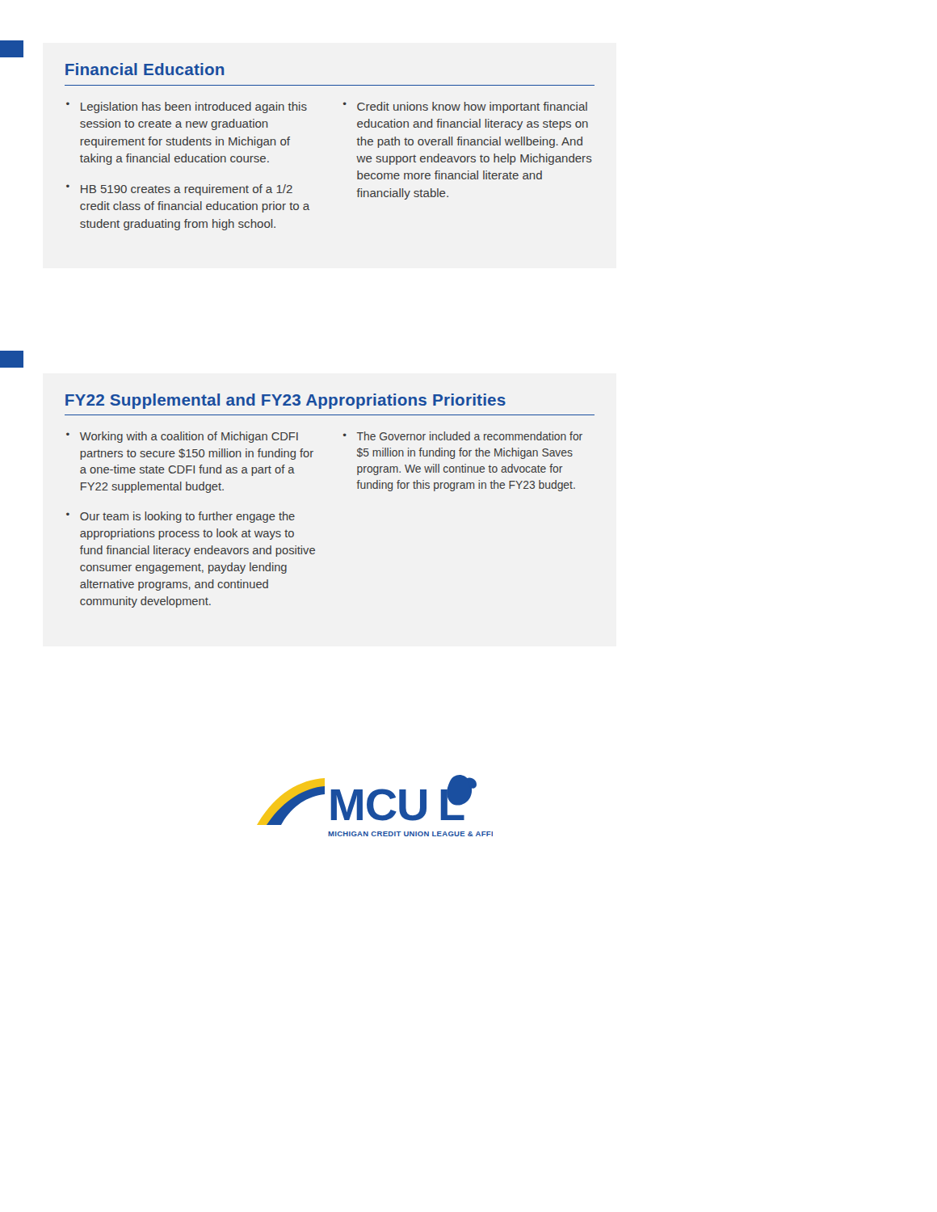Financial Education
Legislation has been introduced again this session to create a new graduation requirement for students in Michigan of taking a financial education course.
HB 5190 creates a requirement of a 1/2 credit class of financial education prior to a student graduating from high school.
Credit unions know how important financial education and financial literacy as steps on the path to overall financial wellbeing. And we support endeavors to help Michiganders become more financial literate and financially stable.
FY22 Supplemental and FY23 Appropriations Priorities
Working with a coalition of Michigan CDFI partners to secure $150 million in funding for a one-time state CDFI fund as a part of a FY22 supplemental budget.
Our team is looking to further engage the appropriations process to look at ways to fund financial literacy endeavors and positive consumer engagement, payday lending alternative programs, and continued community development.
The Governor included a recommendation for $5 million in funding for the Michigan Saves program. We will continue to advocate for funding for this program in the FY23 budget.
MCU L MICHIGAN CREDIT UNION LEAGUE & AFFILIATES